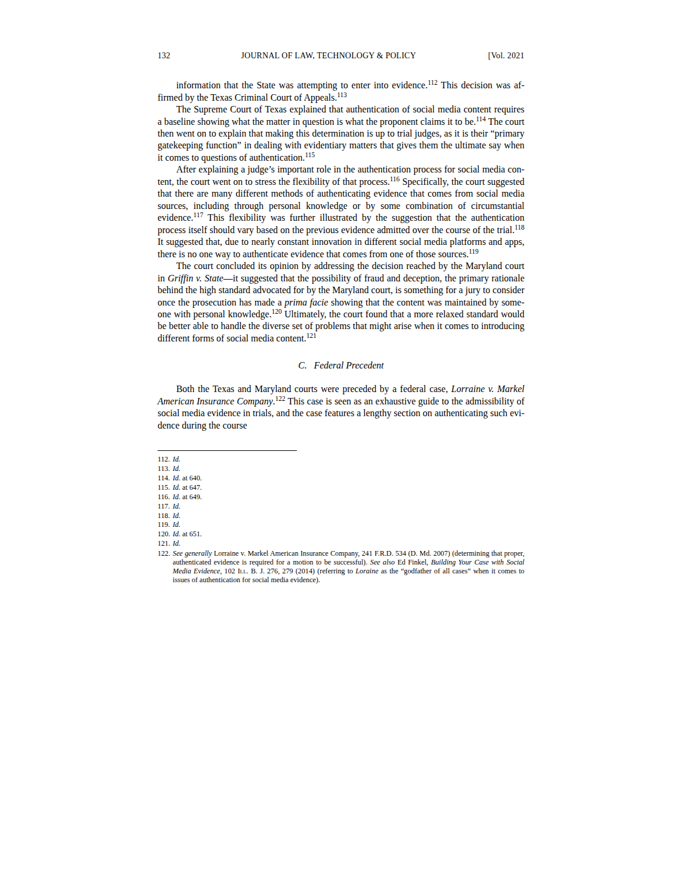132 JOURNAL OF LAW, TECHNOLOGY & POLICY [Vol. 2021
information that the State was attempting to enter into evidence.112 This decision was affirmed by the Texas Criminal Court of Appeals.113
The Supreme Court of Texas explained that authentication of social media content requires a baseline showing what the matter in question is what the proponent claims it to be.114 The court then went on to explain that making this determination is up to trial judges, as it is their “primary gatekeeping function” in dealing with evidentiary matters that gives them the ultimate say when it comes to questions of authentication.115
After explaining a judge’s important role in the authentication process for social media content, the court went on to stress the flexibility of that process.116 Specifically, the court suggested that there are many different methods of authenticating evidence that comes from social media sources, including through personal knowledge or by some combination of circumstantial evidence.117 This flexibility was further illustrated by the suggestion that the authentication process itself should vary based on the previous evidence admitted over the course of the trial.118 It suggested that, due to nearly constant innovation in different social media platforms and apps, there is no one way to authenticate evidence that comes from one of those sources.119
The court concluded its opinion by addressing the decision reached by the Maryland court in Griffin v. State—it suggested that the possibility of fraud and deception, the primary rationale behind the high standard advocated for by the Maryland court, is something for a jury to consider once the prosecution has made a prima facie showing that the content was maintained by someone with personal knowledge.120 Ultimately, the court found that a more relaxed standard would be better able to handle the diverse set of problems that might arise when it comes to introducing different forms of social media content.121
C. Federal Precedent
Both the Texas and Maryland courts were preceded by a federal case, Lorraine v. Markel American Insurance Company.122 This case is seen as an exhaustive guide to the admissibility of social media evidence in trials, and the case features a lengthy section on authenticating such evidence during the course
112. Id.
113. Id.
114. Id. at 640.
115. Id. at 647.
116. Id. at 649.
117. Id.
118. Id.
119. Id.
120. Id. at 651.
121. Id.
122. See generally Lorraine v. Markel American Insurance Company, 241 F.R.D. 534 (D. Md. 2007) (determining that proper, authenticated evidence is required for a motion to be successful). See also Ed Finkel, Building Your Case with Social Media Evidence, 102 Ill. B. J. 276, 279 (2014) (referring to Loraine as the “godfather of all cases” when it comes to issues of authentication for social media evidence).